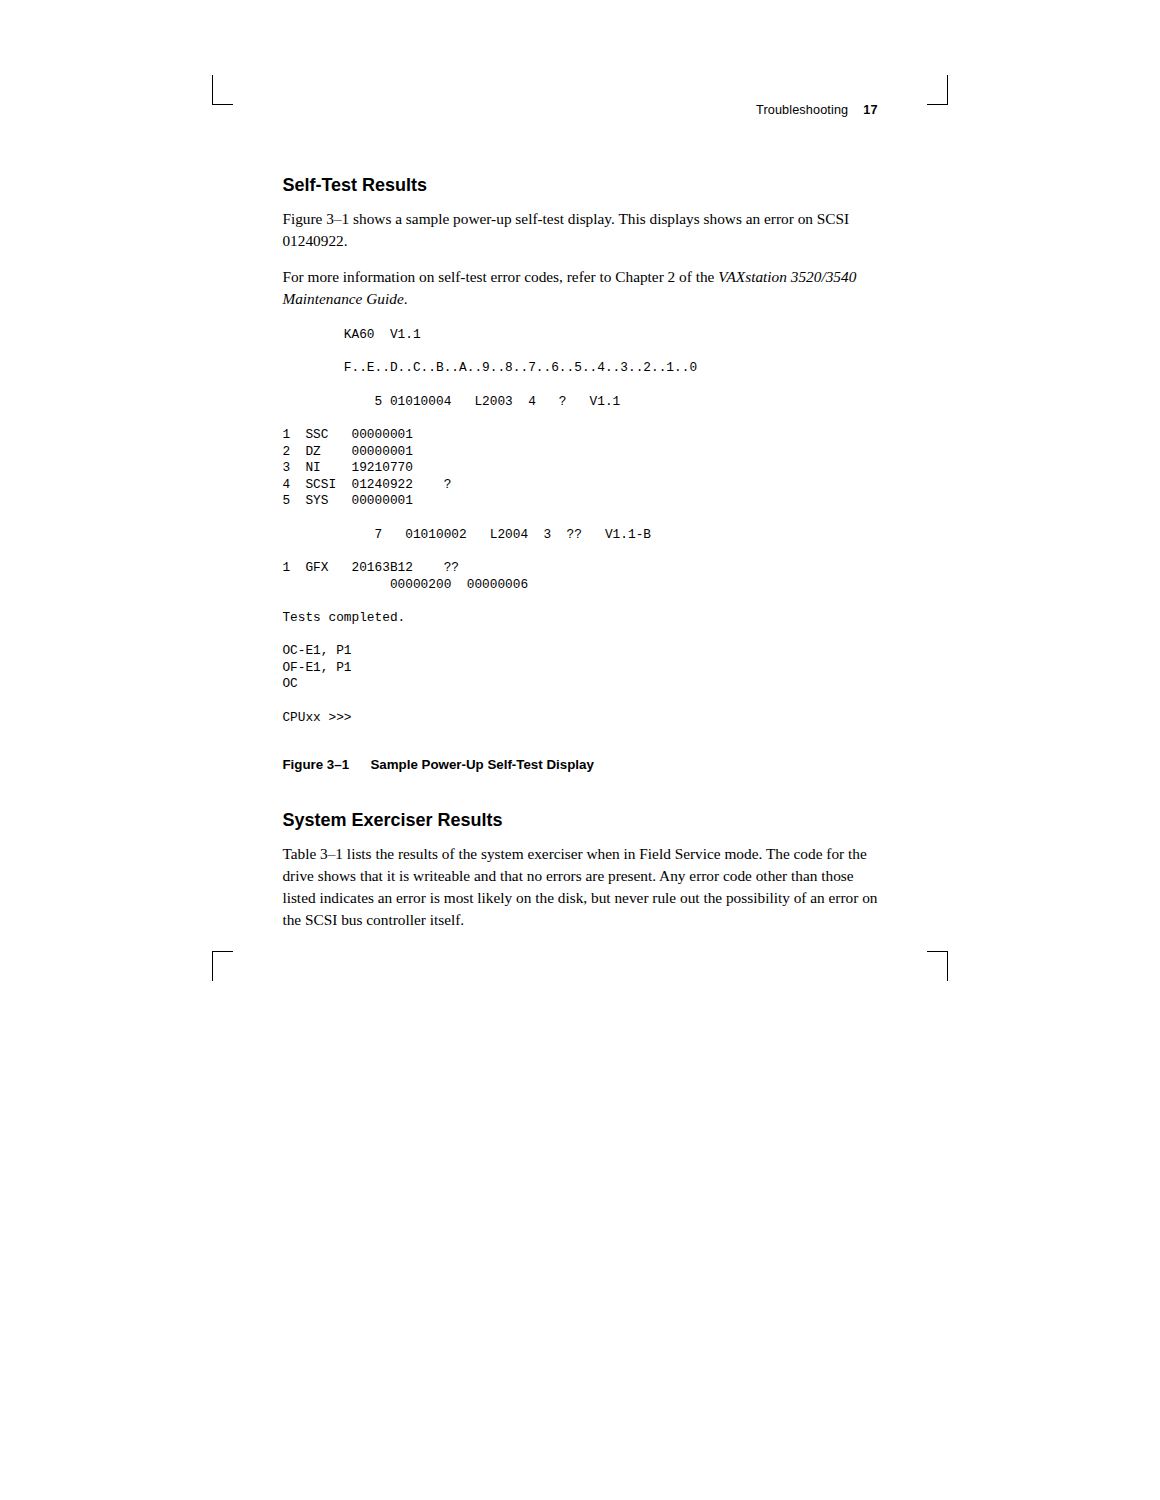Troubleshooting 17
Self-Test Results
Figure 3–1 shows a sample power-up self-test display. This displays shows an error on SCSI 01240922.
For more information on self-test error codes, refer to Chapter 2 of the VAXstation 3520/3540 Maintenance Guide.
        KA60  V1.1

        F..E..D..C..B..A..9..8..7..6..5..4..3..2..1..0

            5 01010004   L2003  4   ?   V1.1

1  SSC   00000001
2  DZ    00000001
3  NI    19210770
4  SCSI  01240922    ?
5  SYS   00000001

            7   01010002   L2004  3  ??   V1.1-B

1  GFX   20163B12    ??
              00000200  00000006

Tests completed.

OC-E1, P1
OF-E1, P1
OC

CPUxx >>>
Figure 3–1 Sample Power-Up Self-Test Display
System Exerciser Results
Table 3–1 lists the results of the system exerciser when in Field Service mode. The code for the drive shows that it is writeable and that no errors are present. Any error code other than those listed indicates an error is most likely on the disk, but never rule out the possibility of an error on the SCSI bus controller itself.